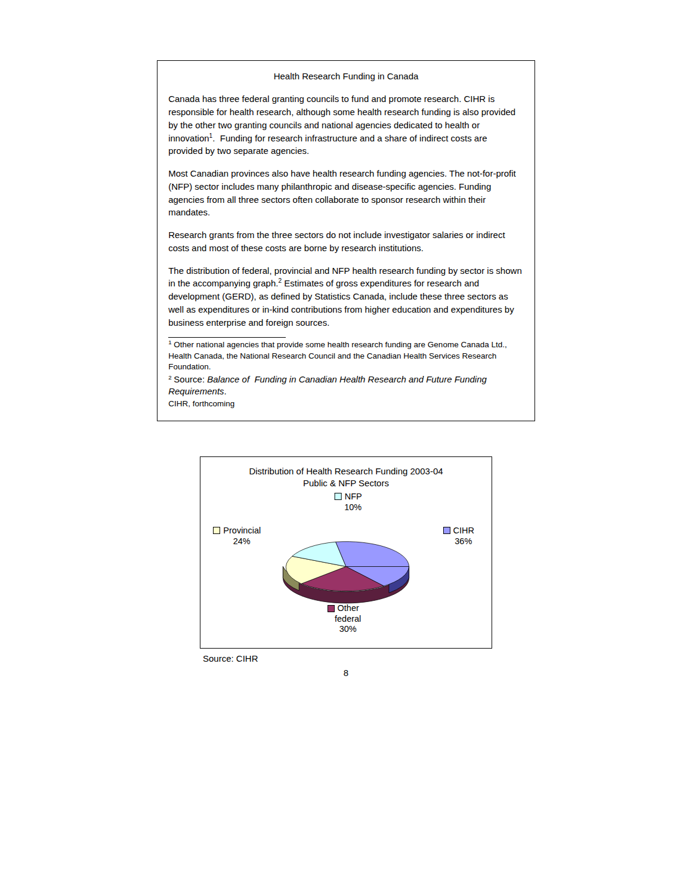Health Research Funding in Canada
Canada has three federal granting councils to fund and promote research. CIHR is responsible for health research, although some health research funding is also provided by the other two granting councils and national agencies dedicated to health or innovation1. Funding for research infrastructure and a share of indirect costs are provided by two separate agencies.
Most Canadian provinces also have health research funding agencies. The not-for-profit (NFP) sector includes many philanthropic and disease-specific agencies. Funding agencies from all three sectors often collaborate to sponsor research within their mandates.
Research grants from the three sectors do not include investigator salaries or indirect costs and most of these costs are borne by research institutions.
The distribution of federal, provincial and NFP health research funding by sector is shown in the accompanying graph.2 Estimates of gross expenditures for research and development (GERD), as defined by Statistics Canada, include these three sectors as well as expenditures or in-kind contributions from higher education and expenditures by business enterprise and foreign sources.
1 Other national agencies that provide some health research funding are Genome Canada Ltd., Health Canada, the National Research Council and the Canadian Health Services Research Foundation.
2 Source: Balance of Funding in Canadian Health Research and Future Funding Requirements.
CIHR, forthcoming
Distribution of Health Research Funding 2003-04
Public & NFP Sectors
NFP
10%
Provincial
24%
CIHR
36%
Other
federal
30%
Source: CIHR
8